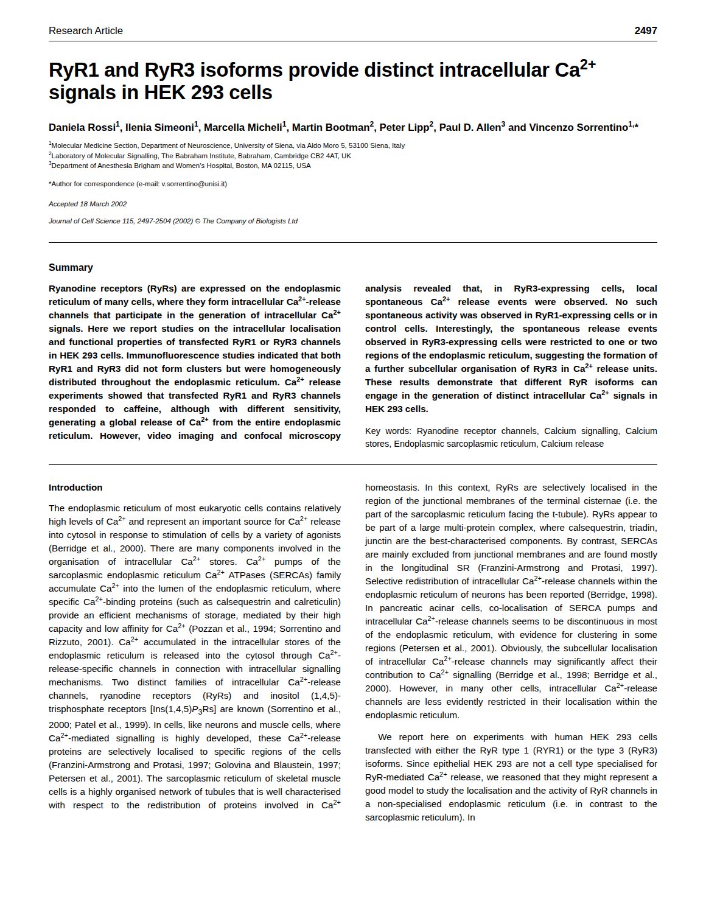Research Article 2497
RyR1 and RyR3 isoforms provide distinct intracellular Ca2+ signals in HEK 293 cells
Daniela Rossi1, Ilenia Simeoni1, Marcella Micheli1, Martin Bootman2, Peter Lipp2, Paul D. Allen3 and Vincenzo Sorrentino1,*
1Molecular Medicine Section, Department of Neuroscience, University of Siena, via Aldo Moro 5, 53100 Siena, Italy
2Laboratory of Molecular Signalling, The Babraham Institute, Babraham, Cambridge CB2 4AT, UK
3Department of Anesthesia Brigham and Women's Hospital, Boston, MA 02115, USA
*Author for correspondence (e-mail: v.sorrentino@unisi.it)
Accepted 18 March 2002
Journal of Cell Science 115, 2497-2504 (2002) © The Company of Biologists Ltd
Summary
Ryanodine receptors (RyRs) are expressed on the endoplasmic reticulum of many cells, where they form intracellular Ca2+-release channels that participate in the generation of intracellular Ca2+ signals. Here we report studies on the intracellular localisation and functional properties of transfected RyR1 or RyR3 channels in HEK 293 cells. Immunofluorescence studies indicated that both RyR1 and RyR3 did not form clusters but were homogeneously distributed throughout the endoplasmic reticulum. Ca2+ release experiments showed that transfected RyR1 and RyR3 channels responded to caffeine, although with different sensitivity, generating a global release of Ca2+ from the entire endoplasmic reticulum. However, video imaging and confocal microscopy analysis revealed that, in RyR3-expressing cells, local spontaneous Ca2+ release events were observed. No such spontaneous activity was observed in RyR1-expressing cells or in control cells. Interestingly, the spontaneous release events observed in RyR3-expressing cells were restricted to one or two regions of the endoplasmic reticulum, suggesting the formation of a further subcellular organisation of RyR3 in Ca2+ release units. These results demonstrate that different RyR isoforms can engage in the generation of distinct intracellular Ca2+ signals in HEK 293 cells.
Key words: Ryanodine receptor channels, Calcium signalling, Calcium stores, Endoplasmic sarcoplasmic reticulum, Calcium release
Introduction
The endoplasmic reticulum of most eukaryotic cells contains relatively high levels of Ca2+ and represent an important source for Ca2+ release into cytosol in response to stimulation of cells by a variety of agonists (Berridge et al., 2000). There are many components involved in the organisation of intracellular Ca2+ stores. Ca2+ pumps of the sarcoplasmic endoplasmic reticulum Ca2+ ATPases (SERCAs) family accumulate Ca2+ into the lumen of the endoplasmic reticulum, where specific Ca2+-binding proteins (such as calsequestrin and calreticulin) provide an efficient mechanisms of storage, mediated by their high capacity and low affinity for Ca2+ (Pozzan et al., 1994; Sorrentino and Rizzuto, 2001). Ca2+ accumulated in the intracellular stores of the endoplasmic reticulum is released into the cytosol through Ca2+-release-specific channels in connection with intracellular signalling mechanisms. Two distinct families of intracellular Ca2+-release channels, ryanodine receptors (RyRs) and inositol (1,4,5)-trisphosphate receptors [Ins(1,4,5)P3Rs] are known (Sorrentino et al., 2000; Patel et al., 1999). In cells, like neurons and muscle cells, where Ca2+-mediated signalling is highly developed, these Ca2+-release proteins are selectively localised to specific regions of the cells (Franzini-Armstrong and Protasi, 1997; Golovina and Blaustein, 1997; Petersen et al., 2001). The sarcoplasmic reticulum of skeletal muscle cells is a highly organised network of tubules that is well characterised with respect to the redistribution of proteins involved in Ca2+ homeostasis. In this context, RyRs are selectively localised in the region of the junctional membranes of the terminal cisternae (i.e. the part of the sarcoplasmic reticulum facing the t-tubule). RyRs appear to be part of a large multi-protein complex, where calsequestrin, triadin, junctin are the best-characterised components. By contrast, SERCAs are mainly excluded from junctional membranes and are found mostly in the longitudinal SR (Franzini-Armstrong and Protasi, 1997). Selective redistribution of intracellular Ca2+-release channels within the endoplasmic reticulum of neurons has been reported (Berridge, 1998). In pancreatic acinar cells, co-localisation of SERCA pumps and intracellular Ca2+-release channels seems to be discontinuous in most of the endoplasmic reticulum, with evidence for clustering in some regions (Petersen et al., 2001). Obviously, the subcellular localisation of intracellular Ca2+-release channels may significantly affect their contribution to Ca2+ signalling (Berridge et al., 1998; Berridge et al., 2000). However, in many other cells, intracellular Ca2+-release channels are less evidently restricted in their localisation within the endoplasmic reticulum.
We report here on experiments with human HEK 293 cells transfected with either the RyR type 1 (RYR1) or the type 3 (RyR3) isoforms. Since epithelial HEK 293 are not a cell type specialised for RyR-mediated Ca2+ release, we reasoned that they might represent a good model to study the localisation and the activity of RyR channels in a non-specialised endoplasmic reticulum (i.e. in contrast to the sarcoplasmic reticulum). In